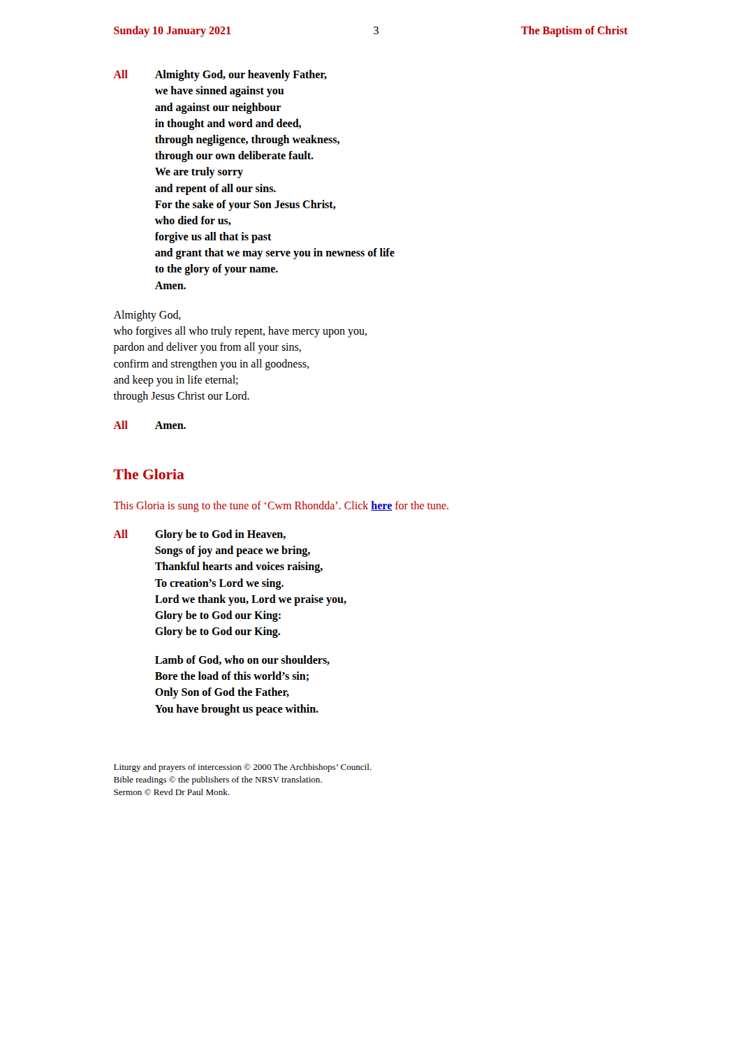Sunday 10 January 2021
3
The Baptism of Christ
All
Almighty God, our heavenly Father,
we have sinned against you
and against our neighbour
in thought and word and deed,
through negligence, through weakness,
through our own deliberate fault.
We are truly sorry
and repent of all our sins.
For the sake of your Son Jesus Christ,
who died for us,
forgive us all that is past
and grant that we may serve you in newness of life
to the glory of your name.
Amen.
Almighty God,
who forgives all who truly repent, have mercy upon you,
pardon and deliver you from all your sins,
confirm and strengthen you in all goodness,
and keep you in life eternal;
through Jesus Christ our Lord.
All Amen.
The Gloria
This Gloria is sung to the tune of ‘Cwm Rhondda’. Click here for the tune.
All
Glory be to God in Heaven,
Songs of joy and peace we bring,
Thankful hearts and voices raising,
To creation’s Lord we sing.
Lord we thank you, Lord we praise you,
Glory be to God our King:
Glory be to God our King.
Lamb of God, who on our shoulders,
Bore the load of this world’s sin;
Only Son of God the Father,
You have brought us peace within.
Liturgy and prayers of intercession © 2000 The Archbishops’ Council.
Bible readings © the publishers of the NRSV translation.
Sermon © Revd Dr Paul Monk.